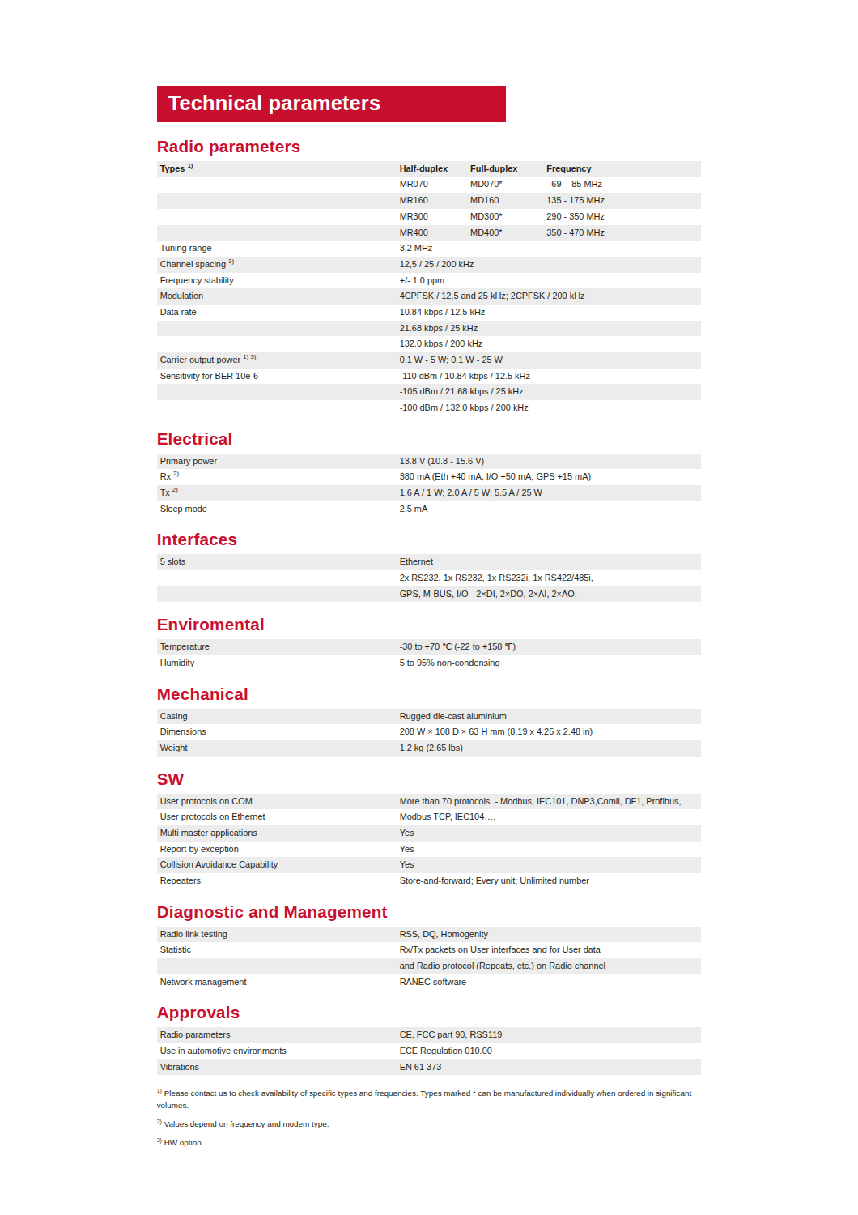Technical parameters
Radio parameters
| Types 1) | Half-duplex | Full-duplex | Frequency |
| | MR070 | MD070* | 69 - 85 MHz |
| | MR160 | MD160 | 135 - 175 MHz |
| | MR300 | MD300* | 290 - 350 MHz |
| | MR400 | MD400* | 350 - 470 MHz |
| Tuning range | 3.2 MHz |
| Channel spacing 3) | 12,5 / 25 / 200 kHz |
| Frequency stability | +/- 1.0 ppm |
| Modulation | 4CPFSK / 12,5 and 25 kHz; 2CPFSK / 200 kHz |
| Data rate | 10.84 kbps / 12.5 kHz |
| | 21.68 kbps / 25 kHz |
| | 132.0 kbps / 200 kHz |
| Carrier output power 1) 3) | 0.1 W - 5 W; 0.1 W - 25 W |
| Sensitivity for BER 10e-6 | -110 dBm / 10.84 kbps / 12.5 kHz |
| | -105 dBm / 21.68 kbps / 25 kHz |
| | -100 dBm / 132.0 kbps / 200 kHz |
Electrical
| Primary power | 13.8 V (10.8 - 15.6 V) |
| Rx 2) | 380 mA (Eth +40 mA, I/O +50 mA, GPS +15 mA) |
| Tx 2) | 1.6 A / 1 W; 2.0 A / 5 W; 5.5 A / 25 W |
| Sleep mode | 2.5 mA |
Interfaces
| 5 slots | Ethernet |
| | 2x RS232, 1x RS232, 1x RS232i, 1x RS422/485i, |
| | GPS, M-BUS, I/O - 2×DI, 2×DO, 2×AI, 2×AO, |
Enviromental
| Temperature | -30 to +70 ℃ (-22 to +158 ℉) |
| Humidity | 5 to 95% non-condensing |
Mechanical
| Casing | Rugged die-cast aluminium |
| Dimensions | 208 W × 108 D × 63 H mm (8.19 x 4.25 x 2.48 in) |
| Weight | 1.2 kg (2.65 lbs) |
SW
| User protocols on COM | More than 70 protocols - Modbus, IEC101, DNP3,Comli, DF1, Profibus, |
| User protocols on Ethernet | Modbus TCP, IEC104…. |
| Multi master applications | Yes |
| Report by exception | Yes |
| Collision Avoidance Capability | Yes |
| Repeaters | Store-and-forward; Every unit; Unlimited number |
Diagnostic and Management
| Radio link testing | RSS, DQ, Homogenity |
| Statistic | Rx/Tx packets on User interfaces and for User data |
| | and Radio protocol (Repeats, etc.) on Radio channel |
| Network management | RANEC software |
Approvals
| Radio parameters | CE, FCC part 90, RSS119 |
| Use in automotive environments | ECE Regulation 010.00 |
| Vibrations | EN 61 373 |
1) Please contact us to check availability of specific types and frequencies. Types marked * can be manufactured individually when ordered in significant volumes.
2) Values depend on frequency and modem type.
3) HW option